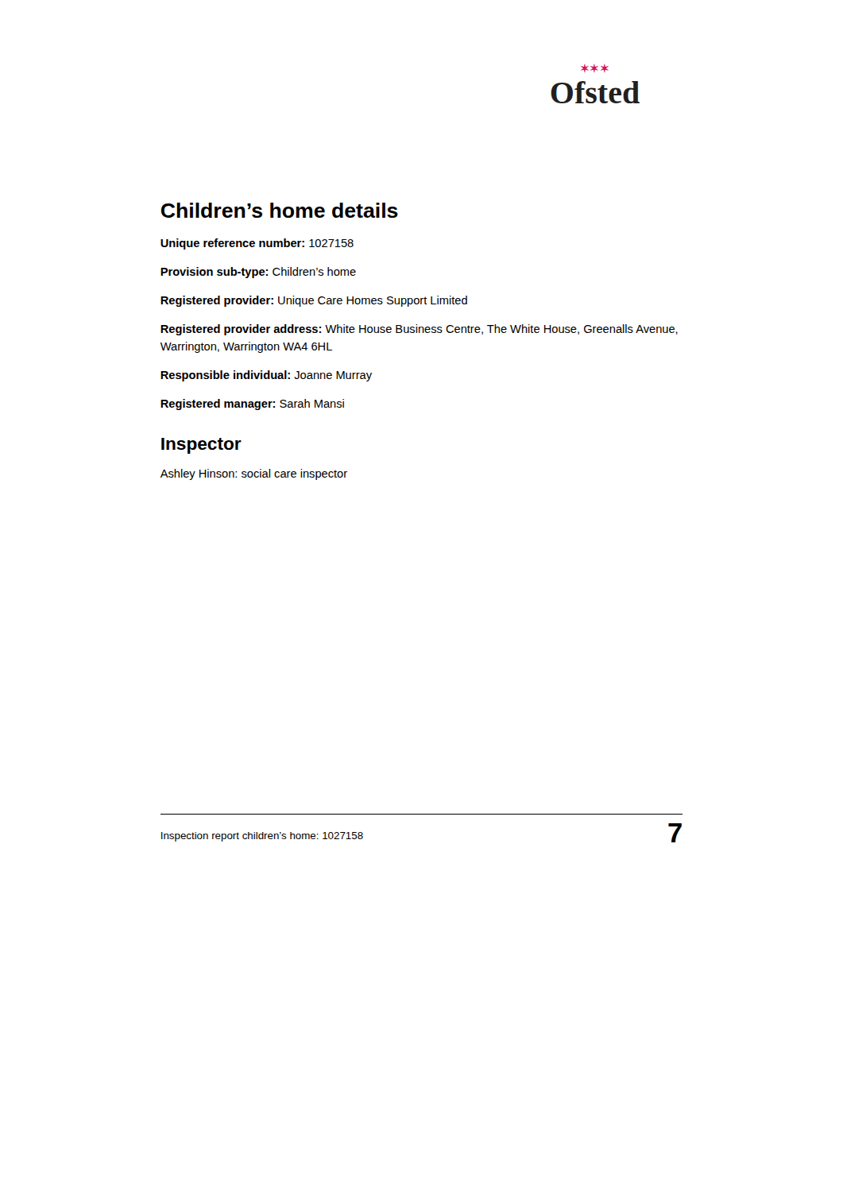Children’s home details
Unique reference number: 1027158
Provision sub-type: Children’s home
Registered provider: Unique Care Homes Support Limited
Registered provider address: White House Business Centre, The White House, Greenalls Avenue, Warrington, Warrington WA4 6HL
Responsible individual: Joanne Murray
Registered manager: Sarah Mansi
Inspector
Ashley Hinson: social care inspector
Inspection report children’s home: 1027158
7